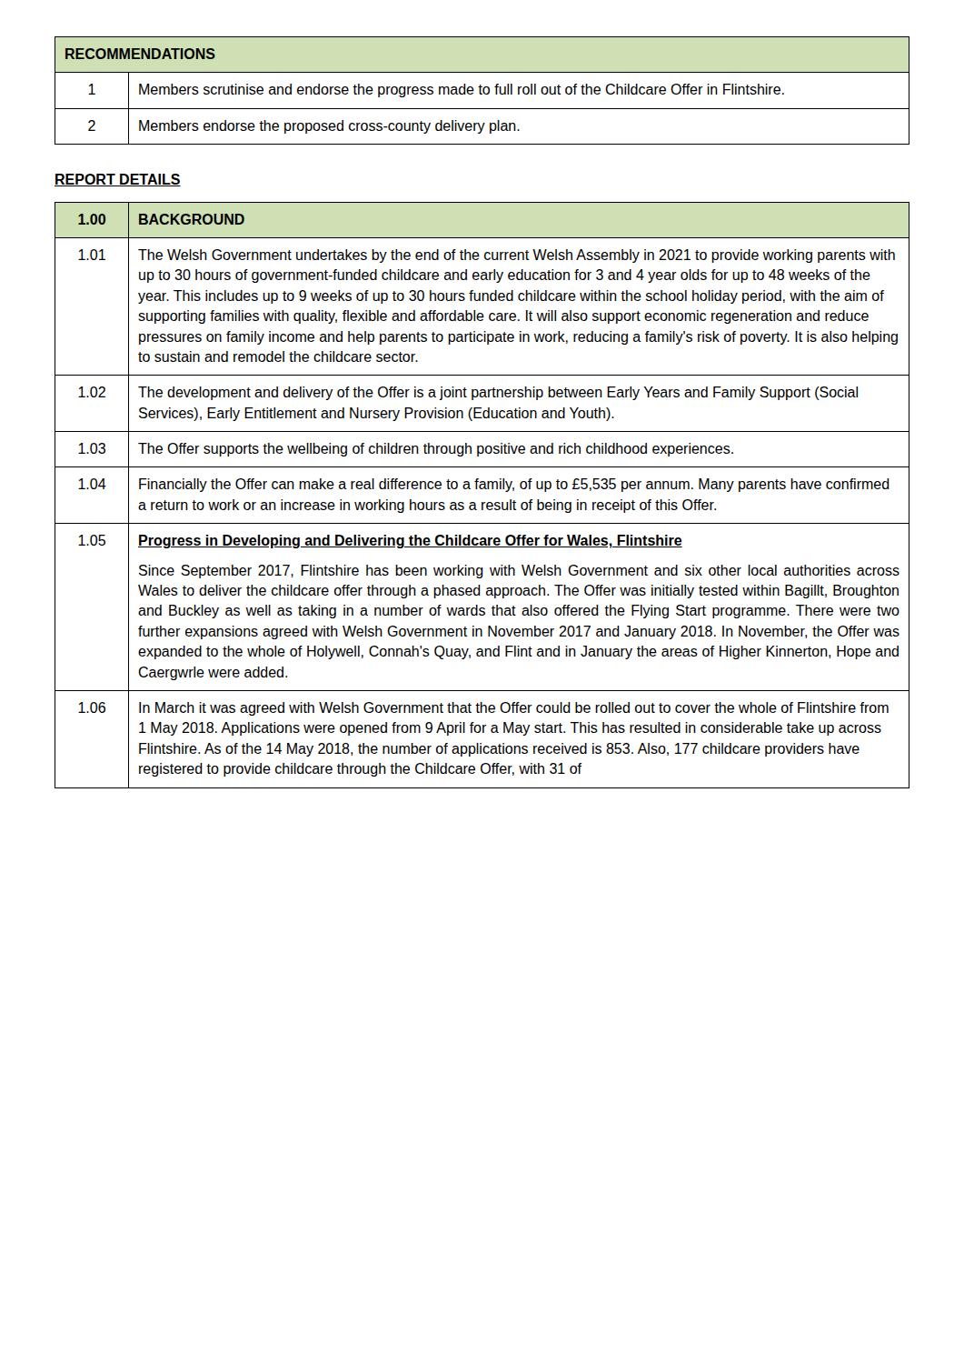| RECOMMENDATIONS |
| 1 | Members scrutinise and endorse the progress made to full roll out of the Childcare Offer in Flintshire. |
| 2 | Members endorse the proposed cross-county delivery plan. |
REPORT DETAILS
| 1.00 | BACKGROUND |
| 1.01 | The Welsh Government undertakes by the end of the current Welsh Assembly in 2021 to provide working parents with up to 30 hours of government-funded childcare and early education for 3 and 4 year olds for up to 48 weeks of the year. This includes up to 9 weeks of up to 30 hours funded childcare within the school holiday period, with the aim of supporting families with quality, flexible and affordable care. It will also support economic regeneration and reduce pressures on family income and help parents to participate in work, reducing a family's risk of poverty. It is also helping to sustain and remodel the childcare sector. |
| 1.02 | The development and delivery of the Offer is a joint partnership between Early Years and Family Support (Social Services), Early Entitlement and Nursery Provision (Education and Youth). |
| 1.03 | The Offer supports the wellbeing of children through positive and rich childhood experiences. |
| 1.04 | Financially the Offer can make a real difference to a family, of up to £5,535 per annum. Many parents have confirmed a return to work or an increase in working hours as a result of being in receipt of this Offer. |
| 1.05 | Progress in Developing and Delivering the Childcare Offer for Wales, Flintshire Since September 2017, Flintshire has been working with Welsh Government and six other local authorities across Wales to deliver the childcare offer through a phased approach. The Offer was initially tested within Bagillt, Broughton and Buckley as well as taking in a number of wards that also offered the Flying Start programme. There were two further expansions agreed with Welsh Government in November 2017 and January 2018. In November, the Offer was expanded to the whole of Holywell, Connah's Quay, and Flint and in January the areas of Higher Kinnerton, Hope and Caergwrle were added. |
| 1.06 | In March it was agreed with Welsh Government that the Offer could be rolled out to cover the whole of Flintshire from 1 May 2018. Applications were opened from 9 April for a May start. This has resulted in considerable take up across Flintshire. As of the 14 May 2018, the number of applications received is 853. Also, 177 childcare providers have registered to provide childcare through the Childcare Offer, with 31 of |